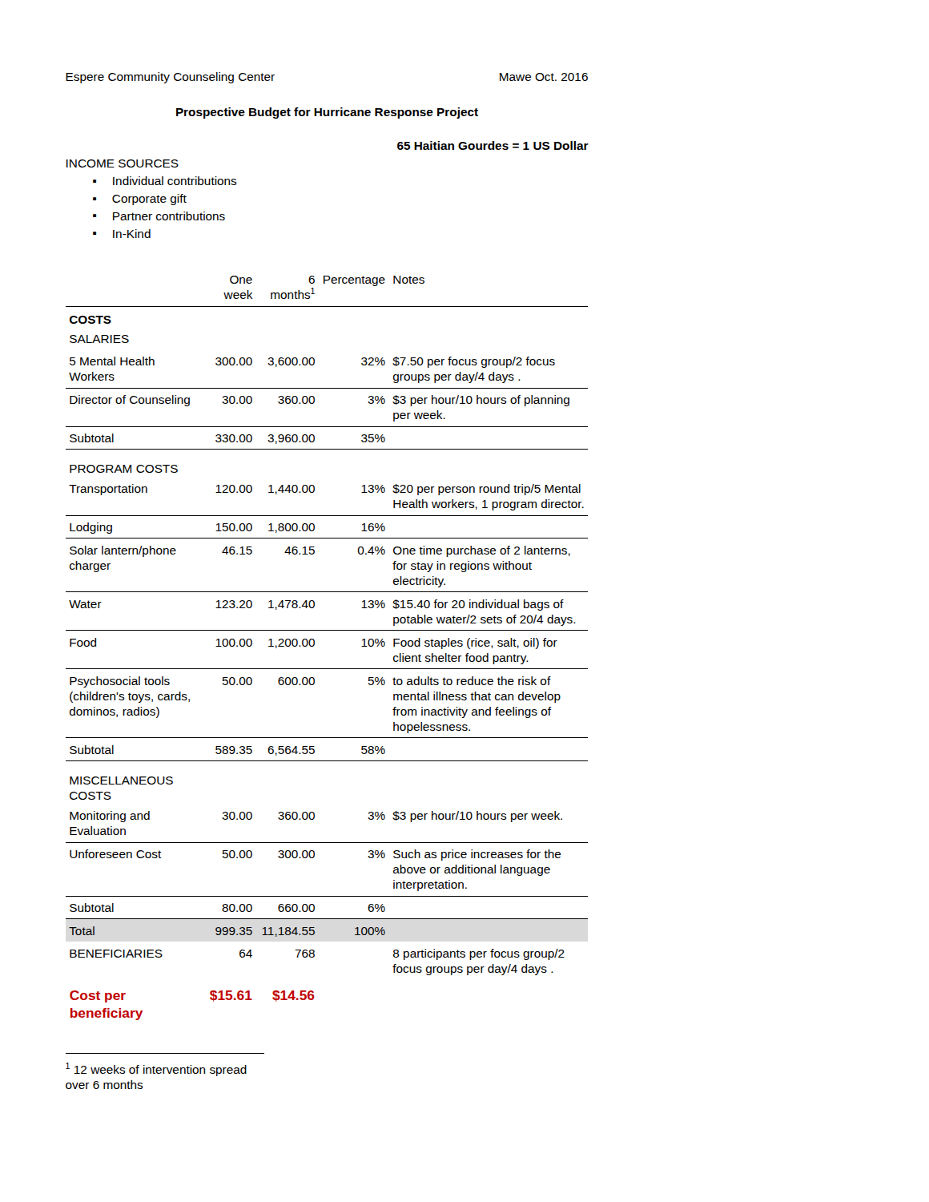Espere Community Counseling Center
Mawe Oct. 2016
Prospective Budget for Hurricane Response Project
65 Haitian Gourdes = 1 US Dollar
INCOME SOURCES
Individual contributions
Corporate gift
Partner contributions
In-Kind
| | One week | 6 months 1 | Percentage | Notes |
| --- | --- | --- | --- | --- |
| COSTS | | | | |
| SALARIES | | | | |
| 5 Mental Health Workers | 300.00 | 3,600.00 | 32% | $7.50 per focus group/2 focus groups per day/4 days . |
| Director of Counseling | 30.00 | 360.00 | 3% | $3 per hour/10 hours of planning per week. |
| Subtotal | 330.00 | 3,960.00 | 35% | |
| PROGRAM COSTS | | | | |
| Transportation | 120.00 | 1,440.00 | 13% | $20 per person round trip/5 Mental Health workers, 1 program director. |
| Lodging | 150.00 | 1,800.00 | 16% | |
| Solar lantern/phone charger | 46.15 | 46.15 | 0.4% | One time purchase of 2 lanterns, for stay in regions without electricity. |
| Water | 123.20 | 1,478.40 | 13% | $15.40 for 20 individual bags of potable water/2 sets of 20/4 days. |
| Food | 100.00 | 1,200.00 | 10% | Food staples (rice, salt, oil) for client shelter food pantry. |
| Psychosocial tools (children's toys, cards, dominos, radios) | 50.00 | 600.00 | 5% | to adults to reduce the risk of mental illness that can develop from inactivity and feelings of hopelessness. |
| Subtotal | 589.35 | 6,564.55 | 58% | |
| MISCELLANEOUS COSTS | | | | |
| Monitoring and Evaluation | 30.00 | 360.00 | 3% | $3 per hour/10 hours per week. |
| Unforeseen Cost | 50.00 | 300.00 | 3% | Such as price increases for the above or additional language interpretation. |
| Subtotal | 80.00 | 660.00 | 6% | |
| Total | 999.35 | 11,184.55 | 100% | |
| BENEFICIARIES | 64 | 768 | | 8 participants per focus group/2 focus groups per day/4 days . |
| Cost per beneficiary | $15.61 | $14.56 | | |
1 12 weeks of intervention spread over 6 months